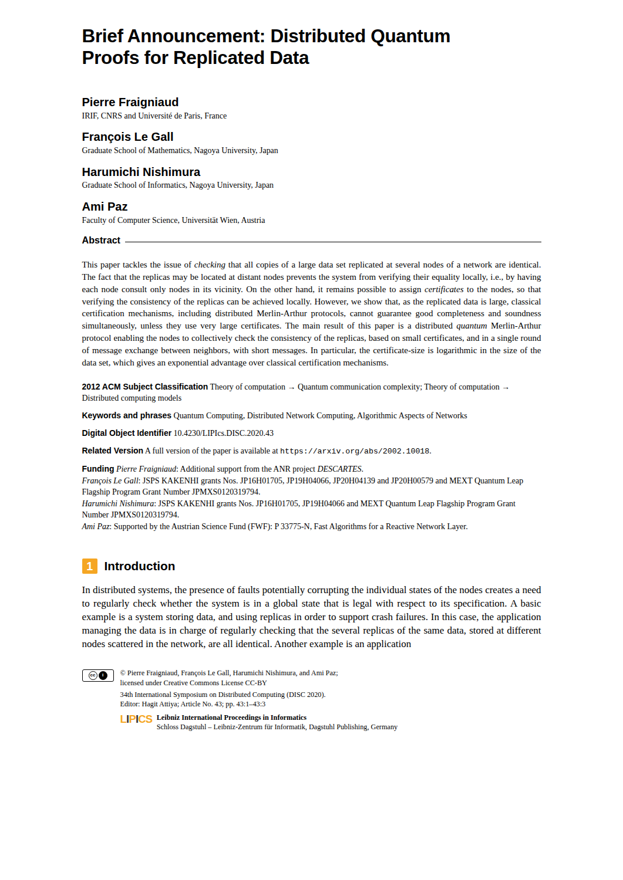Brief Announcement: Distributed Quantum
Proofs for Replicated Data
Pierre Fraigniaud
IRIF, CNRS and Université de Paris, France
François Le Gall
Graduate School of Mathematics, Nagoya University, Japan
Harumichi Nishimura
Graduate School of Informatics, Nagoya University, Japan
Ami Paz
Faculty of Computer Science, Universität Wien, Austria
Abstract
This paper tackles the issue of checking that all copies of a large data set replicated at several nodes of a network are identical. The fact that the replicas may be located at distant nodes prevents the system from verifying their equality locally, i.e., by having each node consult only nodes in its vicinity. On the other hand, it remains possible to assign certificates to the nodes, so that verifying the consistency of the replicas can be achieved locally. However, we show that, as the replicated data is large, classical certification mechanisms, including distributed Merlin-Arthur protocols, cannot guarantee good completeness and soundness simultaneously, unless they use very large certificates. The main result of this paper is a distributed quantum Merlin-Arthur protocol enabling the nodes to collectively check the consistency of the replicas, based on small certificates, and in a single round of message exchange between neighbors, with short messages. In particular, the certificate-size is logarithmic in the size of the data set, which gives an exponential advantage over classical certification mechanisms.
2012 ACM Subject Classification Theory of computation → Quantum communication complexity; Theory of computation → Distributed computing models
Keywords and phrases Quantum Computing, Distributed Network Computing, Algorithmic Aspects of Networks
Digital Object Identifier 10.4230/LIPIcs.DISC.2020.43
Related Version A full version of the paper is available at https://arxiv.org/abs/2002.10018.
Funding Pierre Fraigniaud: Additional support from the ANR project DESCARTES.
François Le Gall: JSPS KAKENHI grants Nos. JP16H01705, JP19H04066, JP20H04139 and JP20H00579 and MEXT Quantum Leap Flagship Program Grant Number JPMXS0120319794.
Harumichi Nishimura: JSPS KAKENHI grants Nos. JP16H01705, JP19H04066 and MEXT Quantum Leap Flagship Program Grant Number JPMXS0120319794.
Ami Paz: Supported by the Austrian Science Fund (FWF): P 33775-N, Fast Algorithms for a Reactive Network Layer.
1 Introduction
In distributed systems, the presence of faults potentially corrupting the individual states of the nodes creates a need to regularly check whether the system is in a global state that is legal with respect to its specification. A basic example is a system storing data, and using replicas in order to support crash failures. In this case, the application managing the data is in charge of regularly checking that the several replicas of the same data, stored at different nodes scattered in the network, are all identical. Another example is an application
cc i
© Pierre Fraigniaud, François Le Gall, Harumichi Nishimura, and Ami Paz;
licensed under Creative Commons License CC-BY
34th International Symposium on Distributed Computing (DISC 2020).
Editor: Hagit Attiya; Article No. 43; pp. 43:1–43:3
LIPICS
Leibniz International Proceedings in Informatics
Schloss Dagstuhl – Leibniz-Zentrum für Informatik, Dagstuhl Publishing, Germany